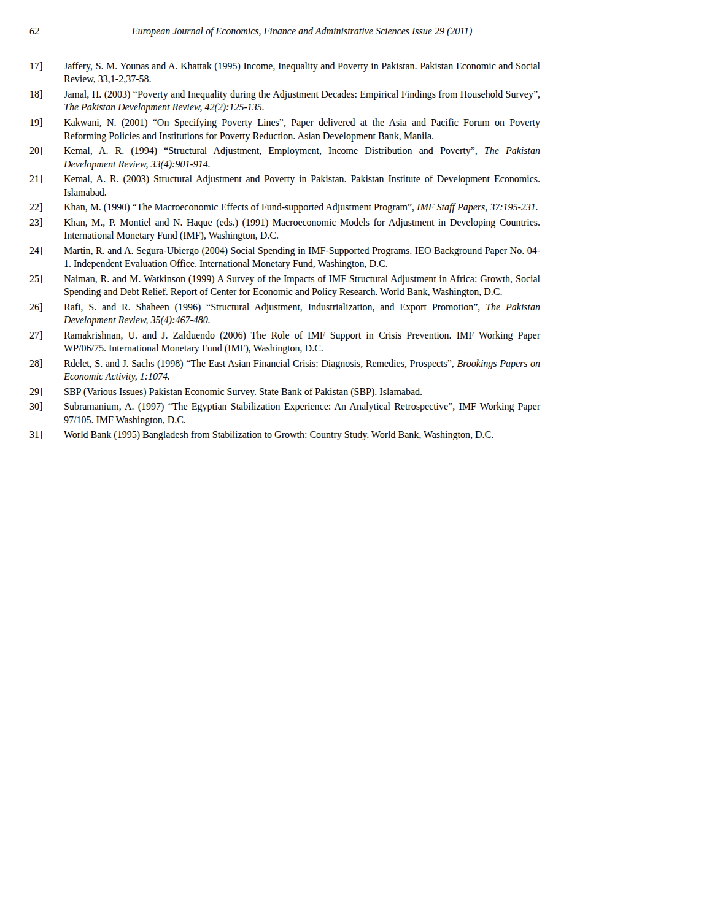62 European Journal of Economics, Finance and Administrative Sciences Issue 29 (2011)
17] Jaffery, S. M. Younas and A. Khattak (1995) Income, Inequality and Poverty in Pakistan. Pakistan Economic and Social Review, 33,1-2,37-58.
18] Jamal, H. (2003) “Poverty and Inequality during the Adjustment Decades: Empirical Findings from Household Survey”, The Pakistan Development Review, 42(2):125-135.
19] Kakwani, N. (2001) “On Specifying Poverty Lines”, Paper delivered at the Asia and Pacific Forum on Poverty Reforming Policies and Institutions for Poverty Reduction. Asian Development Bank, Manila.
20] Kemal, A. R. (1994) “Structural Adjustment, Employment, Income Distribution and Poverty”, The Pakistan Development Review, 33(4):901-914.
21] Kemal, A. R. (2003) Structural Adjustment and Poverty in Pakistan. Pakistan Institute of Development Economics. Islamabad.
22] Khan, M. (1990) “The Macroeconomic Effects of Fund-supported Adjustment Program”, IMF Staff Papers, 37:195-231.
23] Khan, M., P. Montiel and N. Haque (eds.) (1991) Macroeconomic Models for Adjustment in Developing Countries. International Monetary Fund (IMF), Washington, D.C.
24] Martin, R. and A. Segura-Ubiergo (2004) Social Spending in IMF-Supported Programs. IEO Background Paper No. 04-1. Independent Evaluation Office. International Monetary Fund, Washington, D.C.
25] Naiman, R. and M. Watkinson (1999) A Survey of the Impacts of IMF Structural Adjustment in Africa: Growth, Social Spending and Debt Relief. Report of Center for Economic and Policy Research. World Bank, Washington, D.C.
26] Rafi, S. and R. Shaheen (1996) “Structural Adjustment, Industrialization, and Export Promotion”, The Pakistan Development Review, 35(4):467-480.
27] Ramakrishnan, U. and J. Zalduendo (2006) The Role of IMF Support in Crisis Prevention. IMF Working Paper WP/06/75. International Monetary Fund (IMF), Washington, D.C.
28] Rdelet, S. and J. Sachs (1998) “The East Asian Financial Crisis: Diagnosis, Remedies, Prospects”, Brookings Papers on Economic Activity, 1:1074.
29] SBP (Various Issues) Pakistan Economic Survey. State Bank of Pakistan (SBP). Islamabad.
30] Subramanium, A. (1997) “The Egyptian Stabilization Experience: An Analytical Retrospective”, IMF Working Paper 97/105. IMF Washington, D.C.
31] World Bank (1995) Bangladesh from Stabilization to Growth: Country Study. World Bank, Washington, D.C.